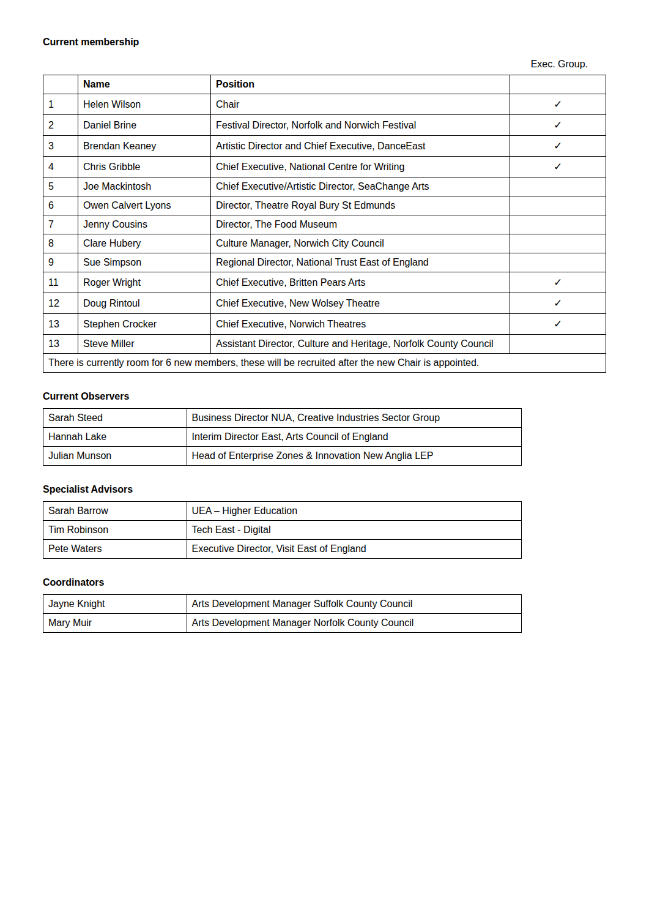Current membership
Exec. Group.
| | Name | Position | |
| 1 | Helen Wilson | Chair | ✓ |
| 2 | Daniel Brine | Festival Director, Norfolk and Norwich Festival | ✓ |
| 3 | Brendan Keaney | Artistic Director and Chief Executive, DanceEast | ✓ |
| 4 | Chris Gribble | Chief Executive, National Centre for Writing | ✓ |
| 5 | Joe Mackintosh | Chief Executive/Artistic Director, SeaChange Arts | |
| 6 | Owen Calvert Lyons | Director, Theatre Royal Bury St Edmunds | |
| 7 | Jenny Cousins | Director, The Food Museum | |
| 8 | Clare Hubery | Culture Manager, Norwich City Council | |
| 9 | Sue Simpson | Regional Director, National Trust East of England | |
| 11 | Roger Wright | Chief Executive, Britten Pears Arts | ✓ |
| 12 | Doug Rintoul | Chief Executive, New Wolsey Theatre | ✓ |
| 13 | Stephen Crocker | Chief Executive, Norwich Theatres | ✓ |
| 13 | Steve Miller | Assistant Director, Culture and Heritage, Norfolk County Council | |
| There is currently room for 6 new members, these will be recruited after the new Chair is appointed. |
Current Observers
| Sarah Steed | Business Director NUA, Creative Industries Sector Group |
| Hannah Lake | Interim Director East, Arts Council of England |
| Julian Munson | Head of Enterprise Zones & Innovation New Anglia LEP |
Specialist Advisors
| Sarah Barrow | UEA – Higher Education |
| Tim Robinson | Tech East - Digital |
| Pete Waters | Executive Director, Visit East of England |
Coordinators
| Jayne Knight | Arts Development Manager Suffolk County Council |
| Mary Muir | Arts Development Manager Norfolk County Council |